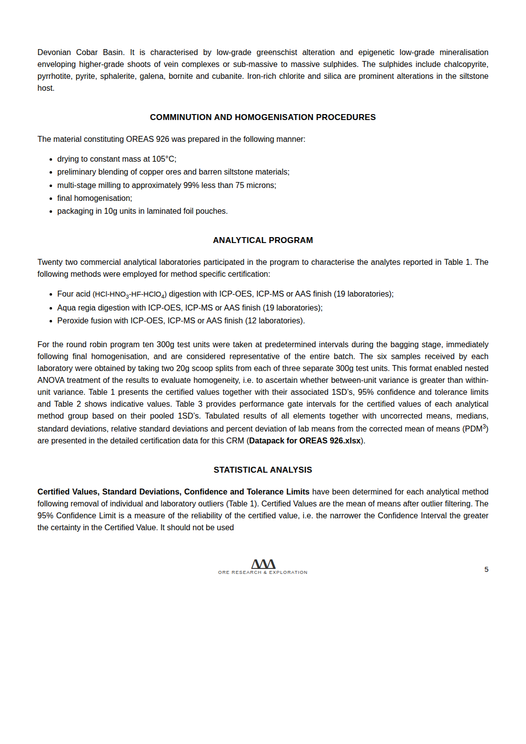Devonian Cobar Basin. It is characterised by low-grade greenschist alteration and epigenetic low-grade mineralisation enveloping higher-grade shoots of vein complexes or sub-massive to massive sulphides. The sulphides include chalcopyrite, pyrrhotite, pyrite, sphalerite, galena, bornite and cubanite. Iron-rich chlorite and silica are prominent alterations in the siltstone host.
COMMINUTION AND HOMOGENISATION PROCEDURES
The material constituting OREAS 926 was prepared in the following manner:
drying to constant mass at 105°C;
preliminary blending of copper ores and barren siltstone materials;
multi-stage milling to approximately 99% less than 75 microns;
final homogenisation;
packaging in 10g units in laminated foil pouches.
ANALYTICAL PROGRAM
Twenty two commercial analytical laboratories participated in the program to characterise the analytes reported in Table 1. The following methods were employed for method specific certification:
Four acid (HCl-HNO3-HF-HClO4) digestion with ICP-OES, ICP-MS or AAS finish (19 laboratories);
Aqua regia digestion with ICP-OES, ICP-MS or AAS finish (19 laboratories);
Peroxide fusion with ICP-OES, ICP-MS or AAS finish (12 laboratories).
For the round robin program ten 300g test units were taken at predetermined intervals during the bagging stage, immediately following final homogenisation, and are considered representative of the entire batch. The six samples received by each laboratory were obtained by taking two 20g scoop splits from each of three separate 300g test units. This format enabled nested ANOVA treatment of the results to evaluate homogeneity, i.e. to ascertain whether between-unit variance is greater than within-unit variance. Table 1 presents the certified values together with their associated 1SD’s, 95% confidence and tolerance limits and Table 2 shows indicative values. Table 3 provides performance gate intervals for the certified values of each analytical method group based on their pooled 1SD’s. Tabulated results of all elements together with uncorrected means, medians, standard deviations, relative standard deviations and percent deviation of lab means from the corrected mean of means (PDM3) are presented in the detailed certification data for this CRM (Datapack for OREAS 926.xlsx).
STATISTICAL ANALYSIS
Certified Values, Standard Deviations, Confidence and Tolerance Limits have been determined for each analytical method following removal of individual and laboratory outliers (Table 1). Certified Values are the mean of means after outlier filtering. The 95% Confidence Limit is a measure of the reliability of the certified value, i.e. the narrower the Confidence Interval the greater the certainty in the Certified Value. It should not be used
∆∆∆ ORE RESEARCH & EXPLORATION
5